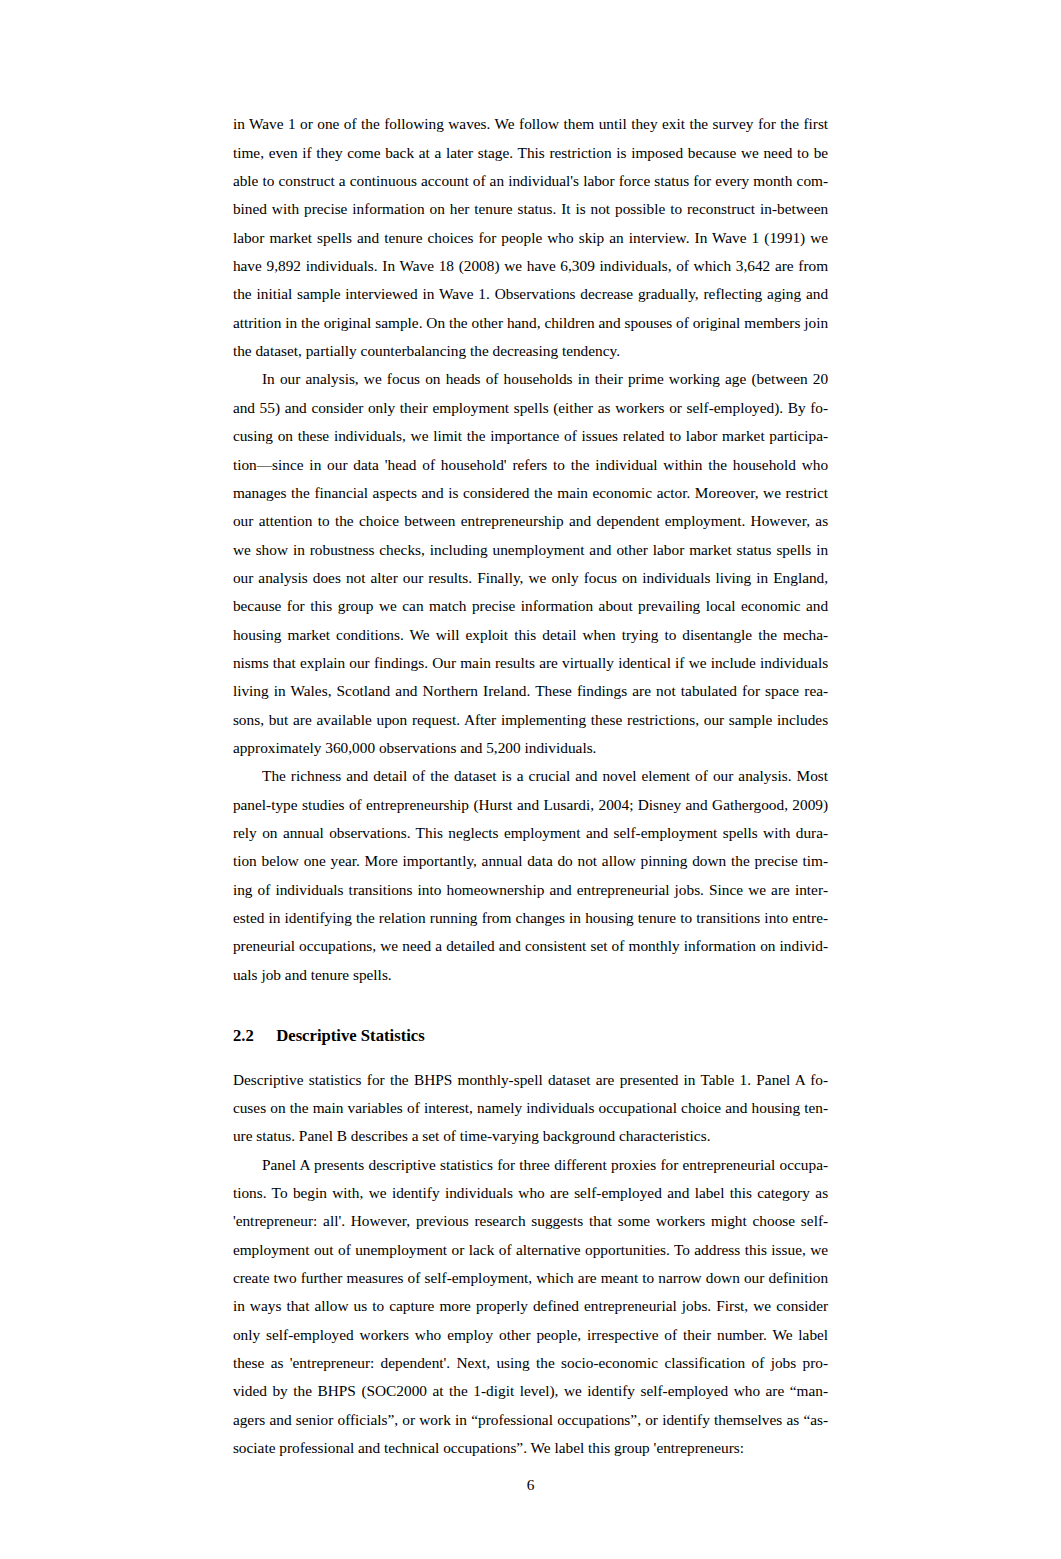in Wave 1 or one of the following waves. We follow them until they exit the survey for the first time, even if they come back at a later stage. This restriction is imposed because we need to be able to construct a continuous account of an individual's labor force status for every month combined with precise information on her tenure status. It is not possible to reconstruct in-between labor market spells and tenure choices for people who skip an interview. In Wave 1 (1991) we have 9,892 individuals. In Wave 18 (2008) we have 6,309 individuals, of which 3,642 are from the initial sample interviewed in Wave 1. Observations decrease gradually, reflecting aging and attrition in the original sample. On the other hand, children and spouses of original members join the dataset, partially counterbalancing the decreasing tendency.
In our analysis, we focus on heads of households in their prime working age (between 20 and 55) and consider only their employment spells (either as workers or self-employed). By focusing on these individuals, we limit the importance of issues related to labor market participation—since in our data 'head of household' refers to the individual within the household who manages the financial aspects and is considered the main economic actor. Moreover, we restrict our attention to the choice between entrepreneurship and dependent employment. However, as we show in robustness checks, including unemployment and other labor market status spells in our analysis does not alter our results. Finally, we only focus on individuals living in England, because for this group we can match precise information about prevailing local economic and housing market conditions. We will exploit this detail when trying to disentangle the mechanisms that explain our findings. Our main results are virtually identical if we include individuals living in Wales, Scotland and Northern Ireland. These findings are not tabulated for space reasons, but are available upon request. After implementing these restrictions, our sample includes approximately 360,000 observations and 5,200 individuals.
The richness and detail of the dataset is a crucial and novel element of our analysis. Most panel-type studies of entrepreneurship (Hurst and Lusardi, 2004; Disney and Gathergood, 2009) rely on annual observations. This neglects employment and self-employment spells with duration below one year. More importantly, annual data do not allow pinning down the precise timing of individuals transitions into homeownership and entrepreneurial jobs. Since we are interested in identifying the relation running from changes in housing tenure to transitions into entrepreneurial occupations, we need a detailed and consistent set of monthly information on individuals job and tenure spells.
2.2 Descriptive Statistics
Descriptive statistics for the BHPS monthly-spell dataset are presented in Table 1. Panel A focuses on the main variables of interest, namely individuals occupational choice and housing tenure status. Panel B describes a set of time-varying background characteristics.
Panel A presents descriptive statistics for three different proxies for entrepreneurial occupations. To begin with, we identify individuals who are self-employed and label this category as 'entrepreneur: all'. However, previous research suggests that some workers might choose self-employment out of unemployment or lack of alternative opportunities. To address this issue, we create two further measures of self-employment, which are meant to narrow down our definition in ways that allow us to capture more properly defined entrepreneurial jobs. First, we consider only self-employed workers who employ other people, irrespective of their number. We label these as 'entrepreneur: dependent'. Next, using the socio-economic classification of jobs provided by the BHPS (SOC2000 at the 1-digit level), we identify self-employed who are “managers and senior officials”, or work in “professional occupations”, or identify themselves as “associate professional and technical occupations”. We label this group 'entrepreneurs:
6